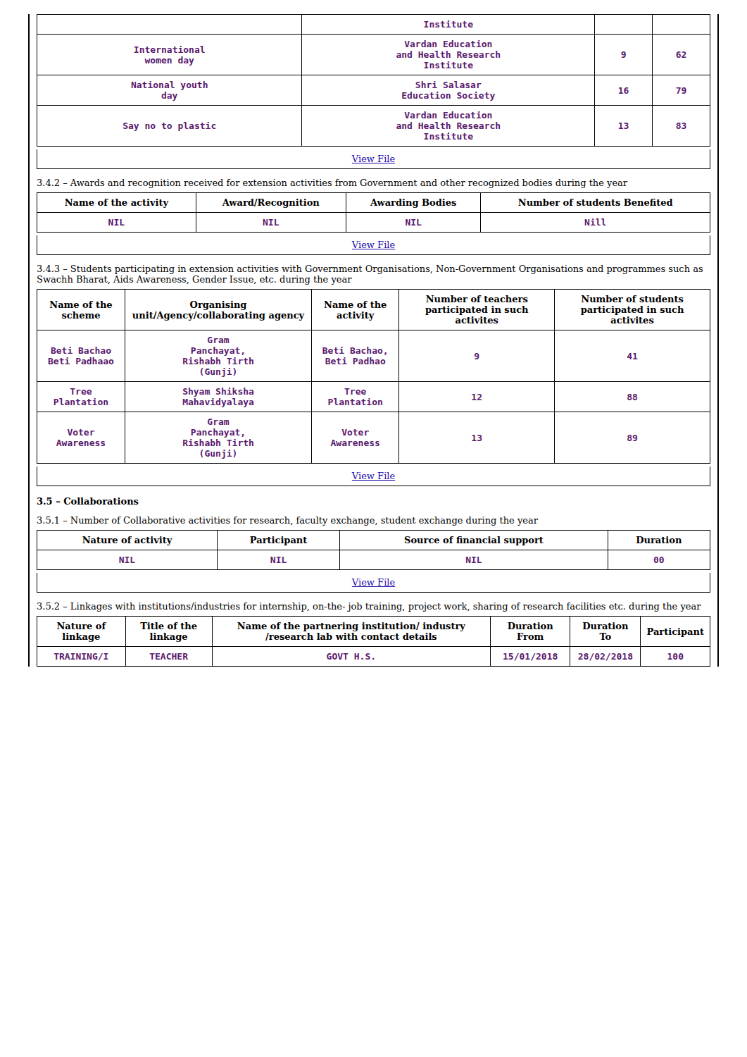| | Institute | | |
| International women day | Vardan Education and Health Research Institute | 9 | 62 |
| National youth day | Shri Salasar Education Society | 16 | 79 |
| Say no to plastic | Vardan Education and Health Research Institute | 13 | 83 |
View File
3.4.2 – Awards and recognition received for extension activities from Government and other recognized bodies during the year
| Name of the activity | Award/Recognition | Awarding Bodies | Number of students Benefited |
| --- | --- | --- | --- |
| NIL | NIL | NIL | Nill |
View File
3.4.3 – Students participating in extension activities with Government Organisations, Non-Government Organisations and programmes such as Swachh Bharat, Aids Awareness, Gender Issue, etc. during the year
| Name of the scheme | Organising unit/Agency/collaborating agency | Name of the activity | Number of teachers participated in such activites | Number of students participated in such activites |
| --- | --- | --- | --- | --- |
| Beti Bachao Beti Padhaao | Gram Panchayat, Rishabh Tirth (Gunji) | Beti Bachao, Beti Padhao | 9 | 41 |
| Tree Plantation | Shyam Shiksha Mahavidyalaya | Tree Plantation | 12 | 88 |
| Voter Awareness | Gram Panchayat, Rishabh Tirth (Gunji) | Voter Awareness | 13 | 89 |
View File
3.5 – Collaborations
3.5.1 – Number of Collaborative activities for research, faculty exchange, student exchange during the year
| Nature of activity | Participant | Source of financial support | Duration |
| --- | --- | --- | --- |
| NIL | NIL | NIL | 00 |
View File
3.5.2 – Linkages with institutions/industries for internship, on-the- job training, project work, sharing of research facilities etc. during the year
| Nature of linkage | Title of the linkage | Name of the partnering institution/ industry /research lab with contact details | Duration From | Duration To | Participant |
| --- | --- | --- | --- | --- | --- |
| TRAINING/I | TEACHER | GOVT H.S. | 15/01/2018 | 28/02/2018 | 100 |